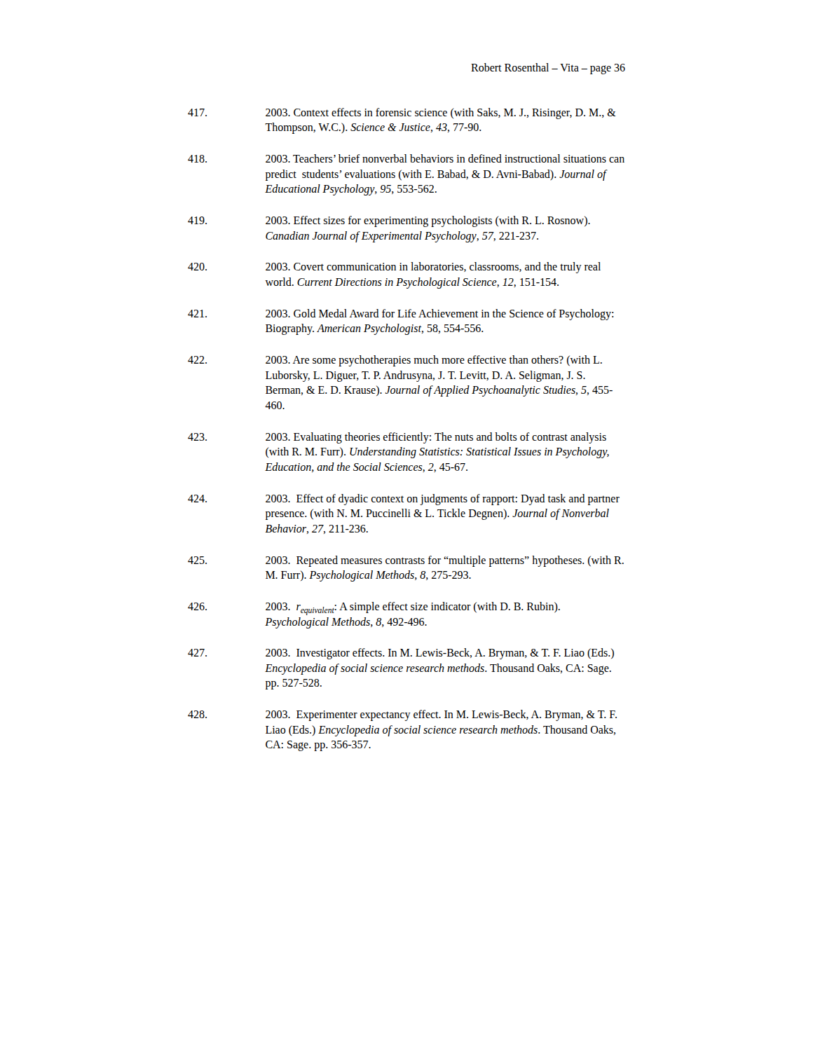Robert Rosenthal – Vita – page 36
417. 2003. Context effects in forensic science (with Saks, M. J., Risinger, D. M., & Thompson, W.C.). Science & Justice, 43, 77-90.
418. 2003. Teachers’ brief nonverbal behaviors in defined instructional situations can predict students’ evaluations (with E. Babad, & D. Avni-Babad). Journal of Educational Psychology, 95, 553-562.
419. 2003. Effect sizes for experimenting psychologists (with R. L. Rosnow). Canadian Journal of Experimental Psychology, 57, 221-237.
420. 2003. Covert communication in laboratories, classrooms, and the truly real world. Current Directions in Psychological Science, 12, 151-154.
421. 2003. Gold Medal Award for Life Achievement in the Science of Psychology: Biography. American Psychologist, 58, 554-556.
422. 2003. Are some psychotherapies much more effective than others? (with L. Luborsky, L. Diguer, T. P. Andrusyna, J. T. Levitt, D. A. Seligman, J. S. Berman, & E. D. Krause). Journal of Applied Psychoanalytic Studies, 5, 455-460.
423. 2003. Evaluating theories efficiently: The nuts and bolts of contrast analysis (with R. M. Furr). Understanding Statistics: Statistical Issues in Psychology, Education, and the Social Sciences, 2, 45-67.
424. 2003. Effect of dyadic context on judgments of rapport: Dyad task and partner presence. (with N. M. Puccinelli & L. Tickle Degnen). Journal of Nonverbal Behavior, 27, 211-236.
425. 2003. Repeated measures contrasts for “multiple patterns” hypotheses. (with R. M. Furr). Psychological Methods, 8, 275-293.
426. 2003. requivalent: A simple effect size indicator (with D. B. Rubin). Psychological Methods, 8, 492-496.
427. 2003. Investigator effects. In M. Lewis-Beck, A. Bryman, & T. F. Liao (Eds.) Encyclopedia of social science research methods. Thousand Oaks, CA: Sage. pp. 527-528.
428. 2003. Experimenter expectancy effect. In M. Lewis-Beck, A. Bryman, & T. F. Liao (Eds.) Encyclopedia of social science research methods. Thousand Oaks, CA: Sage. pp. 356-357.